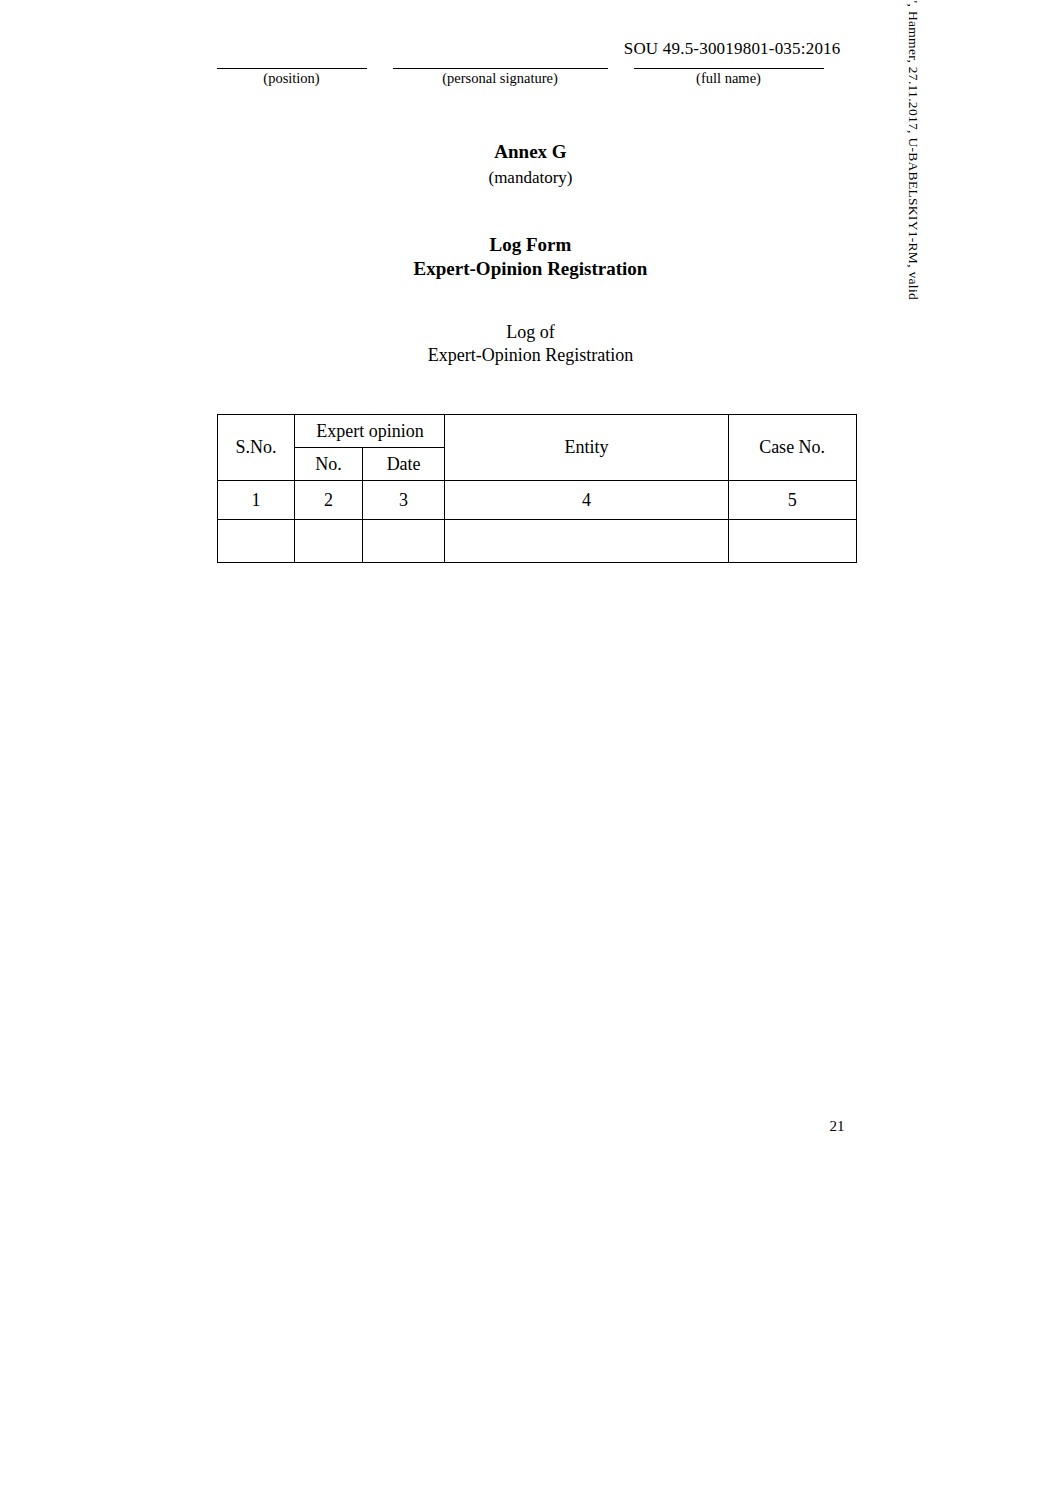SOU 49.5-30019801-035:2016
(position)
(personal signature)
(full name)
Annex G
(mandatory)
Log Form
Expert-Opinion Registration
Log of
Expert-Opinion Registration
| S.No. | Expert opinion | Entity | Case No. |
| --- | --- | --- | --- |
| No. | Date |
| 1 | 2 | 3 | 4 | 5 |
PJSC "UKRTRANSGAZ", Hammer, 27.11.2017, U-BABELSKIY1-RM, valid
21